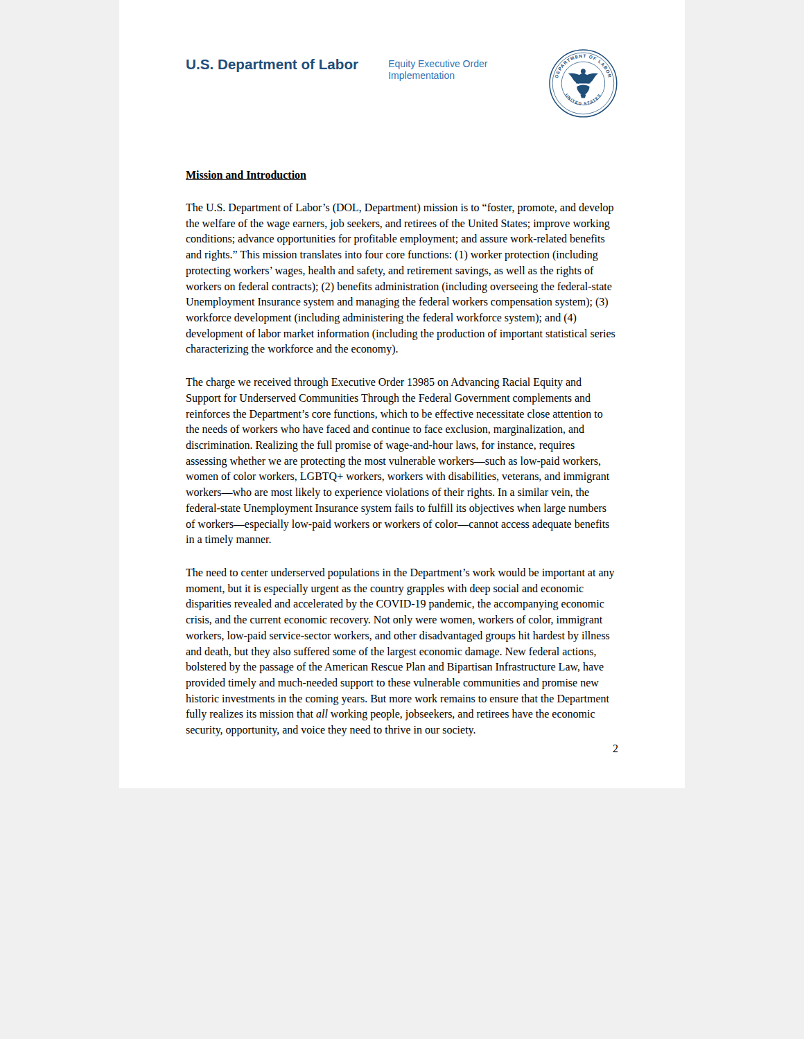U.S. Department of Labor
Equity Executive Order
Implementation
Department of Labor Seal DEPARTMENT OF LABOR UNITED STATES
Mission and Introduction
The U.S. Department of Labor’s (DOL, Department) mission is to “foster, promote, and develop the welfare of the wage earners, job seekers, and retirees of the United States; improve working conditions; advance opportunities for profitable employment; and assure work-related benefits and rights.” This mission translates into four core functions: (1) worker protection (including protecting workers’ wages, health and safety, and retirement savings, as well as the rights of workers on federal contracts); (2) benefits administration (including overseeing the federal-state Unemployment Insurance system and managing the federal workers compensation system); (3) workforce development (including administering the federal workforce system); and (4) development of labor market information (including the production of important statistical series characterizing the workforce and the economy).
The charge we received through Executive Order 13985 on Advancing Racial Equity and Support for Underserved Communities Through the Federal Government complements and reinforces the Department’s core functions, which to be effective necessitate close attention to the needs of workers who have faced and continue to face exclusion, marginalization, and discrimination. Realizing the full promise of wage-and-hour laws, for instance, requires assessing whether we are protecting the most vulnerable workers—such as low-paid workers, women of color workers, LGBTQ+ workers, workers with disabilities, veterans, and immigrant workers—who are most likely to experience violations of their rights. In a similar vein, the federal-state Unemployment Insurance system fails to fulfill its objectives when large numbers of workers—especially low-paid workers or workers of color—cannot access adequate benefits in a timely manner.
The need to center underserved populations in the Department’s work would be important at any moment, but it is especially urgent as the country grapples with deep social and economic disparities revealed and accelerated by the COVID-19 pandemic, the accompanying economic crisis, and the current economic recovery. Not only were women, workers of color, immigrant workers, low-paid service-sector workers, and other disadvantaged groups hit hardest by illness and death, but they also suffered some of the largest economic damage. New federal actions, bolstered by the passage of the American Rescue Plan and Bipartisan Infrastructure Law, have provided timely and much-needed support to these vulnerable communities and promise new historic investments in the coming years. But more work remains to ensure that the Department fully realizes its mission that all working people, jobseekers, and retirees have the economic security, opportunity, and voice they need to thrive in our society.
2